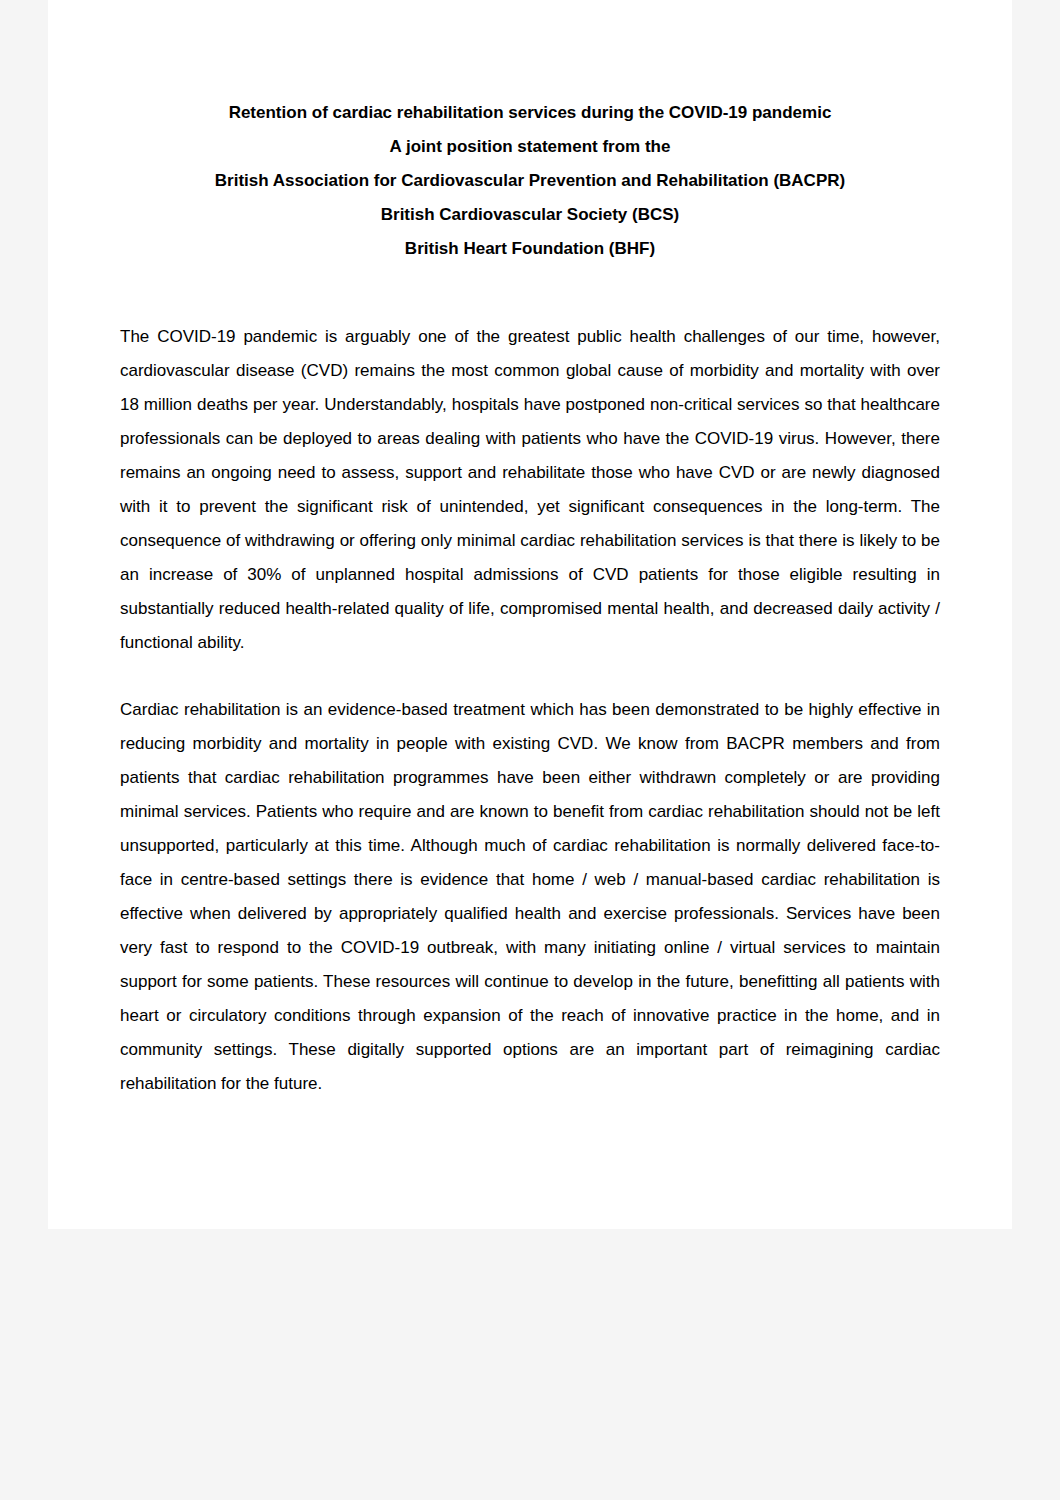Retention of cardiac rehabilitation services during the COVID-19 pandemic
A joint position statement from the
British Association for Cardiovascular Prevention and Rehabilitation (BACPR)
British Cardiovascular Society (BCS)
British Heart Foundation (BHF)
The COVID-19 pandemic is arguably one of the greatest public health challenges of our time, however, cardiovascular disease (CVD) remains the most common global cause of morbidity and mortality with over 18 million deaths per year. Understandably, hospitals have postponed non-critical services so that healthcare professionals can be deployed to areas dealing with patients who have the COVID-19 virus. However, there remains an ongoing need to assess, support and rehabilitate those who have CVD or are newly diagnosed with it to prevent the significant risk of unintended, yet significant consequences in the long-term. The consequence of withdrawing or offering only minimal cardiac rehabilitation services is that there is likely to be an increase of 30% of unplanned hospital admissions of CVD patients for those eligible resulting in substantially reduced health-related quality of life, compromised mental health, and decreased daily activity / functional ability.
Cardiac rehabilitation is an evidence-based treatment which has been demonstrated to be highly effective in reducing morbidity and mortality in people with existing CVD. We know from BACPR members and from patients that cardiac rehabilitation programmes have been either withdrawn completely or are providing minimal services. Patients who require and are known to benefit from cardiac rehabilitation should not be left unsupported, particularly at this time. Although much of cardiac rehabilitation is normally delivered face-to-face in centre-based settings there is evidence that home / web / manual-based cardiac rehabilitation is effective when delivered by appropriately qualified health and exercise professionals. Services have been very fast to respond to the COVID-19 outbreak, with many initiating online / virtual services to maintain support for some patients. These resources will continue to develop in the future, benefitting all patients with heart or circulatory conditions through expansion of the reach of innovative practice in the home, and in community settings. These digitally supported options are an important part of reimagining cardiac rehabilitation for the future.